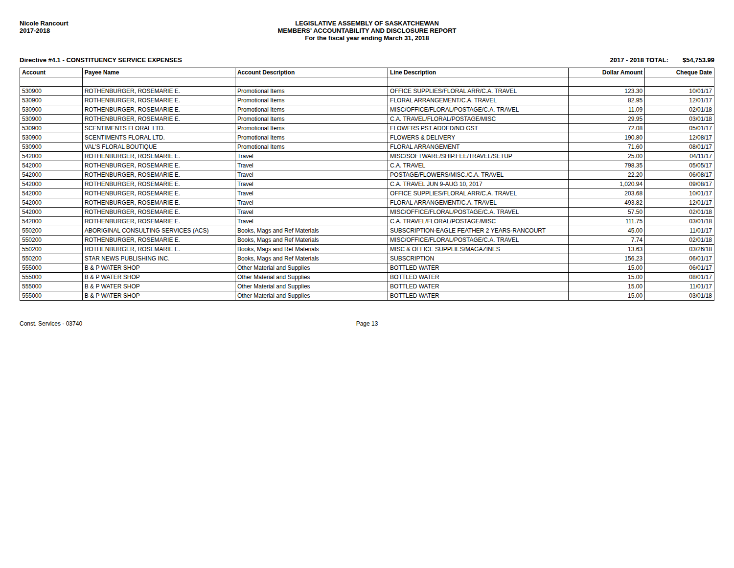Nicole Rancourt
2017-2018
LEGISLATIVE ASSEMBLY OF SASKATCHEWAN
MEMBERS' ACCOUNTABILITY AND DISCLOSURE REPORT
For the fiscal year ending March 31, 2018
Directive #4.1 - CONSTITUENCY SERVICE EXPENSES
2017 - 2018 TOTAL: $54,753.99
| Account | Payee Name | Account Description | Line Description | Dollar Amount | Cheque Date |
| --- | --- | --- | --- | --- | --- |
| 530900 | ROTHENBURGER, ROSEMARIE E. | Promotional Items | OFFICE SUPPLIES/FLORAL ARR/C.A. TRAVEL | 123.30 | 10/01/17 |
| 530900 | ROTHENBURGER, ROSEMARIE E. | Promotional Items | FLORAL ARRANGEMENT/C.A. TRAVEL | 82.95 | 12/01/17 |
| 530900 | ROTHENBURGER, ROSEMARIE E. | Promotional Items | MISC/OFFICE/FLORAL/POSTAGE/C.A. TRAVEL | 11.09 | 02/01/18 |
| 530900 | ROTHENBURGER, ROSEMARIE E. | Promotional Items | C.A. TRAVEL/FLORAL/POSTAGE/MISC | 29.95 | 03/01/18 |
| 530900 | SCENTIMENTS FLORAL LTD. | Promotional Items | FLOWERS PST ADDED/NO GST | 72.08 | 05/01/17 |
| 530900 | SCENTIMENTS FLORAL LTD. | Promotional Items | FLOWERS & DELIVERY | 190.80 | 12/08/17 |
| 530900 | VAL'S FLORAL BOUTIQUE | Promotional Items | FLORAL ARRANGEMENT | 71.60 | 08/01/17 |
| 542000 | ROTHENBURGER, ROSEMARIE E. | Travel | MISC/SOFTWARE/SHIP.FEE/TRAVEL/SETUP | 25.00 | 04/11/17 |
| 542000 | ROTHENBURGER, ROSEMARIE E. | Travel | C.A. TRAVEL | 798.35 | 05/05/17 |
| 542000 | ROTHENBURGER, ROSEMARIE E. | Travel | POSTAGE/FLOWERS/MISC./C.A. TRAVEL | 22.20 | 06/08/17 |
| 542000 | ROTHENBURGER, ROSEMARIE E. | Travel | C.A. TRAVEL JUN 9-AUG 10, 2017 | 1,020.94 | 09/08/17 |
| 542000 | ROTHENBURGER, ROSEMARIE E. | Travel | OFFICE SUPPLIES/FLORAL ARR/C.A. TRAVEL | 203.68 | 10/01/17 |
| 542000 | ROTHENBURGER, ROSEMARIE E. | Travel | FLORAL ARRANGEMENT/C.A. TRAVEL | 493.82 | 12/01/17 |
| 542000 | ROTHENBURGER, ROSEMARIE E. | Travel | MISC/OFFICE/FLORAL/POSTAGE/C.A. TRAVEL | 57.50 | 02/01/18 |
| 542000 | ROTHENBURGER, ROSEMARIE E. | Travel | C.A. TRAVEL/FLORAL/POSTAGE/MISC | 111.75 | 03/01/18 |
| 550200 | ABORIGINAL CONSULTING SERVICES (ACS) | Books, Mags and Ref Materials | SUBSCRIPTION-EAGLE FEATHER 2 YEARS-RANCOURT | 45.00 | 11/01/17 |
| 550200 | ROTHENBURGER, ROSEMARIE E. | Books, Mags and Ref Materials | MISC/OFFICE/FLORAL/POSTAGE/C.A. TRAVEL | 7.74 | 02/01/18 |
| 550200 | ROTHENBURGER, ROSEMARIE E. | Books, Mags and Ref Materials | MISC & OFFICE SUPPLIES/MAGAZINES | 13.63 | 03/26/18 |
| 550200 | STAR NEWS PUBLISHING INC. | Books, Mags and Ref Materials | SUBSCRIPTION | 156.23 | 06/01/17 |
| 555000 | B & P WATER SHOP | Other Material and Supplies | BOTTLED WATER | 15.00 | 06/01/17 |
| 555000 | B & P WATER SHOP | Other Material and Supplies | BOTTLED WATER | 15.00 | 08/01/17 |
| 555000 | B & P WATER SHOP | Other Material and Supplies | BOTTLED WATER | 15.00 | 11/01/17 |
| 555000 | B & P WATER SHOP | Other Material and Supplies | BOTTLED WATER | 15.00 | 03/01/18 |
Const. Services - 03740
Page 13